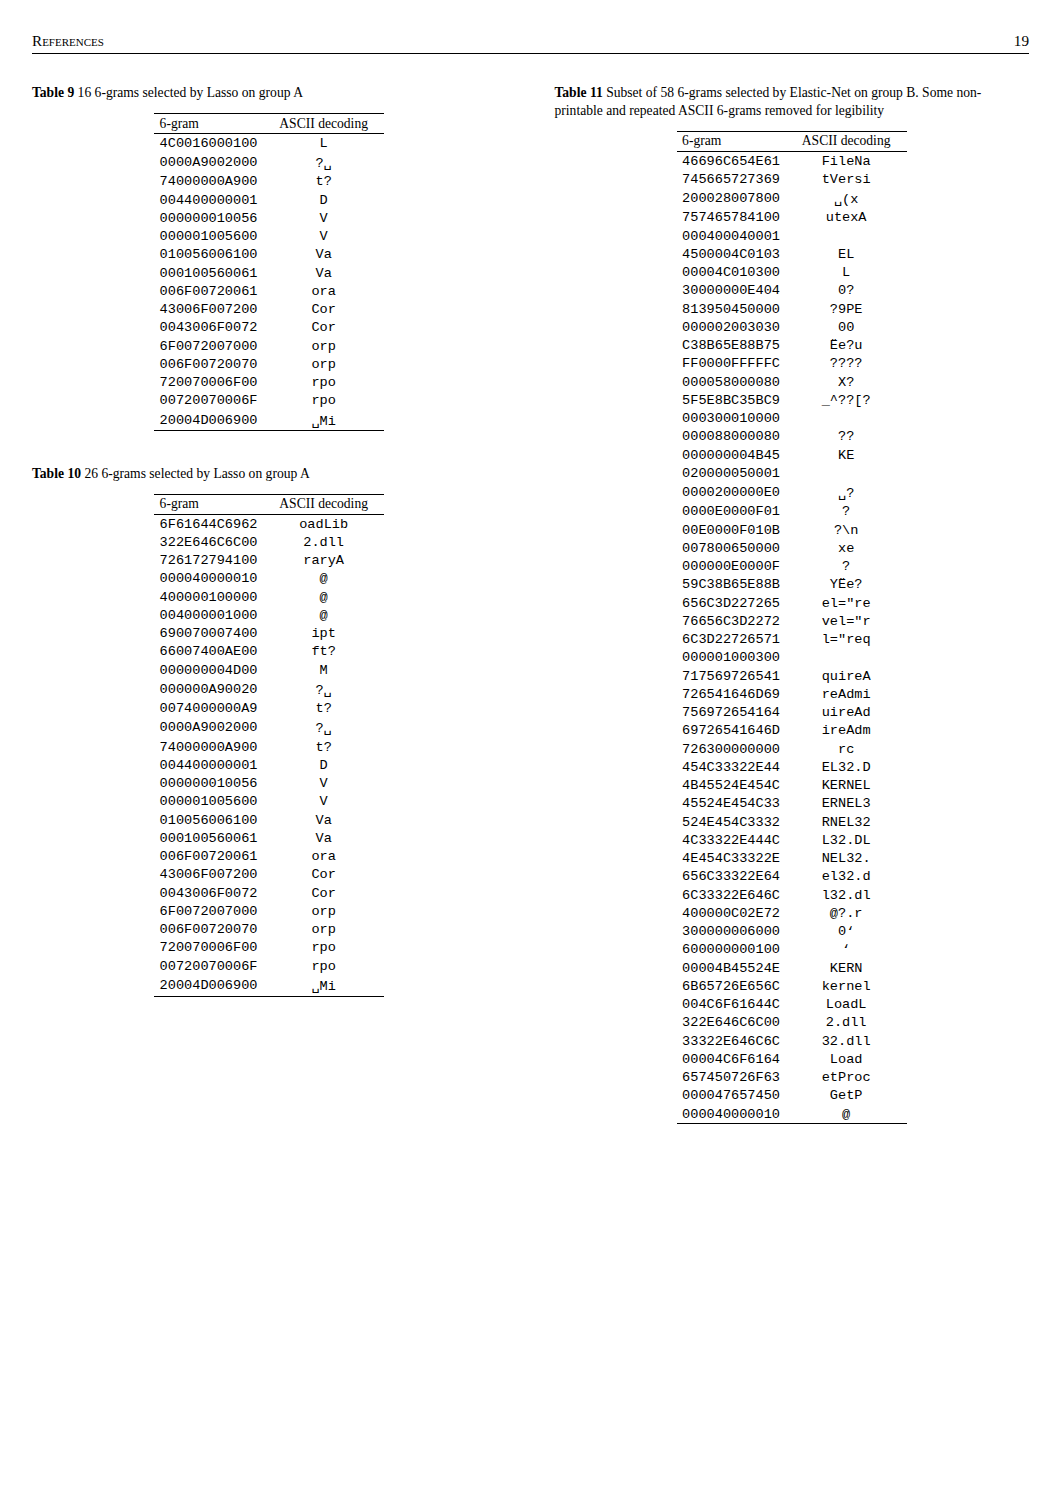References 19
Table 9 16 6-grams selected by Lasso on group A
| 6-gram | ASCII decoding |
| --- | --- |
| 4C0016000100 | L |
| 0000A9002000 | ?␣ |
| 74000000A900 | t? |
| 004400000001 | D |
| 000000010056 | V |
| 000001005600 | V |
| 010056006100 | Va |
| 000100560061 | Va |
| 006F00720061 | ora |
| 43006F007200 | Cor |
| 0043006F0072 | Cor |
| 6F0072007000 | orp |
| 006F00720070 | orp |
| 720070006F00 | rpo |
| 00720070006F | rpo |
| 20004D006900 | ␣Mi |
Table 10 26 6-grams selected by Lasso on group A
| 6-gram | ASCII decoding |
| --- | --- |
| 6F61644C6962 | oadLib |
| 322E646C6C00 | 2.dll |
| 726172794100 | raryA |
| 000040000010 | @ |
| 400000100000 | @ |
| 004000001000 | @ |
| 690070007400 | ipt |
| 66007400AE00 | ft? |
| 000000004D00 | M |
| 000000A90020 | ?␣ |
| 0074000000A9 | t? |
| 0000A9002000 | ?␣ |
| 74000000A900 | t? |
| 004400000001 | D |
| 000000010056 | V |
| 000001005600 | V |
| 010056006100 | Va |
| 000100560061 | Va |
| 006F00720061 | ora |
| 43006F007200 | Cor |
| 0043006F0072 | Cor |
| 6F0072007000 | orp |
| 006F00720070 | orp |
| 720070006F00 | rpo |
| 00720070006F | rpo |
| 20004D006900 | ␣Mi |
Table 11 Subset of 58 6-grams selected by Elastic-Net on group B. Some non-printable and repeated ASCII 6-grams removed for legibility
| 6-gram | ASCII decoding |
| --- | --- |
| 46696C654E61 | FileNa |
| 745665727369 | tVersi |
| 200028007800 | ␣(x |
| 757465784100 | utexA |
| 000400040001 | |
| 4500004C0103 | EL |
| 00004C010300 | L |
| 30000000E404 | 0? |
| 813950450000 | ?9PE |
| 000002003030 | 00 |
| C38B65E88B75 | Ëe?u |
| FF0000FFFFFC | ???? |
| 000058000080 | X? |
| 5F5E8BC35BC9 | _^??[? |
| 000300010000 | |
| 000088000080 | ?? |
| 000000004B45 | KE |
| 020000050001 | |
| 0000200000E0 | ␣? |
| 0000E0000F01 | ? |
| 00E0000F010B | ?\n |
| 007800650000 | xe |
| 000000E0000F | ? |
| 59C38B65E88B | YËe? |
| 656C3D227265 | el="re |
| 76656C3D2272 | vel="r |
| 6C3D22726571 | l="req |
| 000001000300 | |
| 717569726541 | quireA |
| 726541646D69 | reAdmi |
| 756972654164 | uireAd |
| 69726541646D | ireAdm |
| 726300000000 | rc |
| 454C33322E44 | EL32.D |
| 4B45524E454C | KERNEL |
| 45524E454C33 | ERNEL3 |
| 524E454C3332 | RNEL32 |
| 4C33322E444C | L32.DL |
| 4E454C33322E | NEL32. |
| 656C33322E64 | el32.d |
| 6C33322E646C | l32.dl |
| 400000C02E72 | @?.r |
| 300000006000 | 0‘ |
| 600000000100 | ‘ |
| 00004B45524E | KERN |
| 6B65726E656C | kernel |
| 004C6F61644C | LoadL |
| 322E646C6C00 | 2.dll |
| 33322E646C6C | 32.dll |
| 00004C6F6164 | Load |
| 657450726F63 | etProc |
| 000047657450 | GetP |
| 000040000010 | @ |